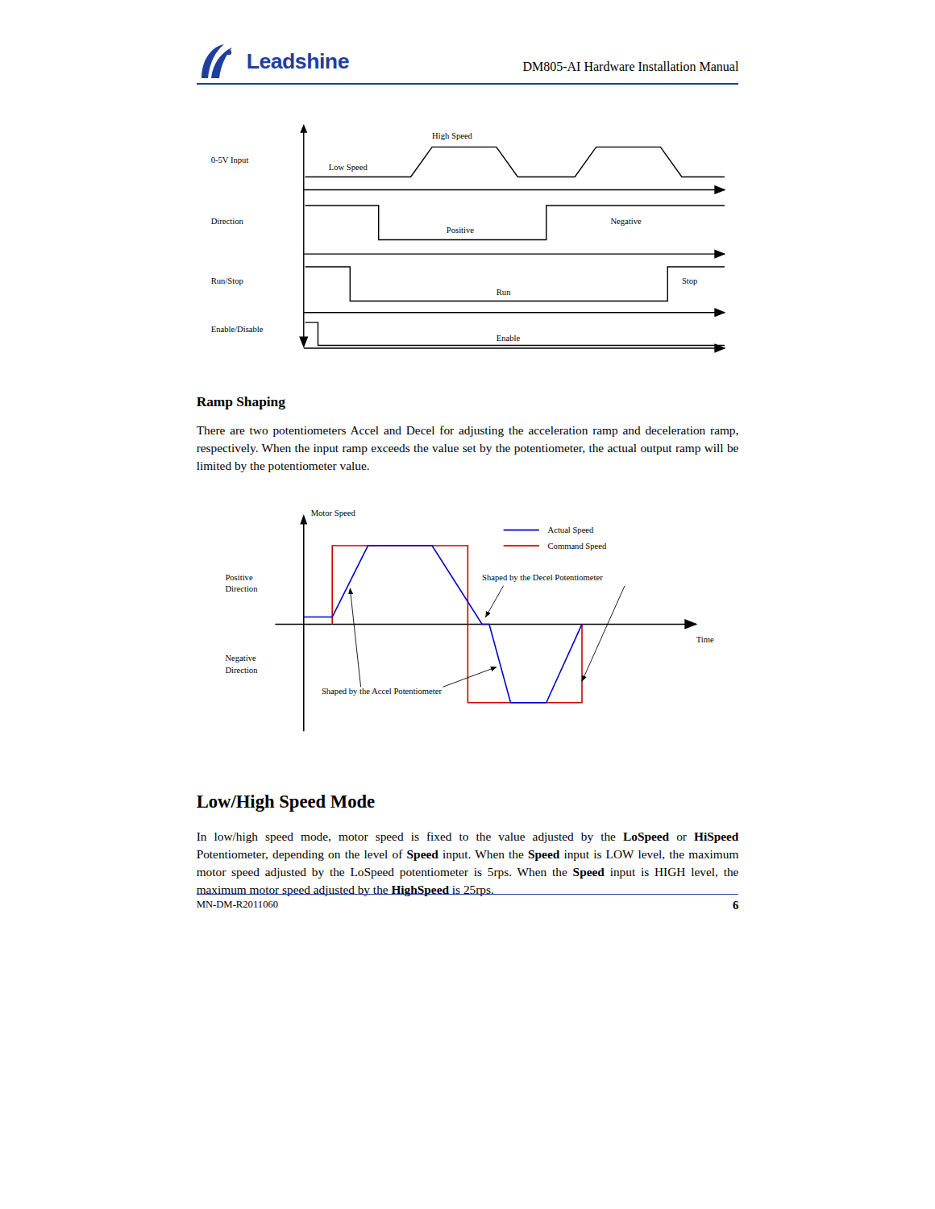Leadshine
DM805-AI Hardware Installation Manual
0-5V Input High Speed Low Speed Direction Positive Negative Run/Stop Run Stop Enable/Disable Enable
Ramp Shaping
There are two potentiometers Accel and Decel for adjusting the acceleration ramp and deceleration ramp, respectively. When the input ramp exceeds the value set by the potentiometer, the actual output ramp will be limited by the potentiometer value.
Motor Speed Time Positive Direction Negative Direction Actual Speed Command Speed Shaped by the Decel Potentiometer Shaped by the Accel Potentiometer
Low/High Speed Mode
In low/high speed mode, motor speed is fixed to the value adjusted by the LoSpeed or HiSpeed Potentiometer, depending on the level of Speed input. When the Speed input is LOW level, the maximum motor speed adjusted by the LoSpeed potentiometer is 5rps. When the Speed input is HIGH level, the maximum motor speed adjusted by the HighSpeed is 25rps.
MN-DM-R2011060 6